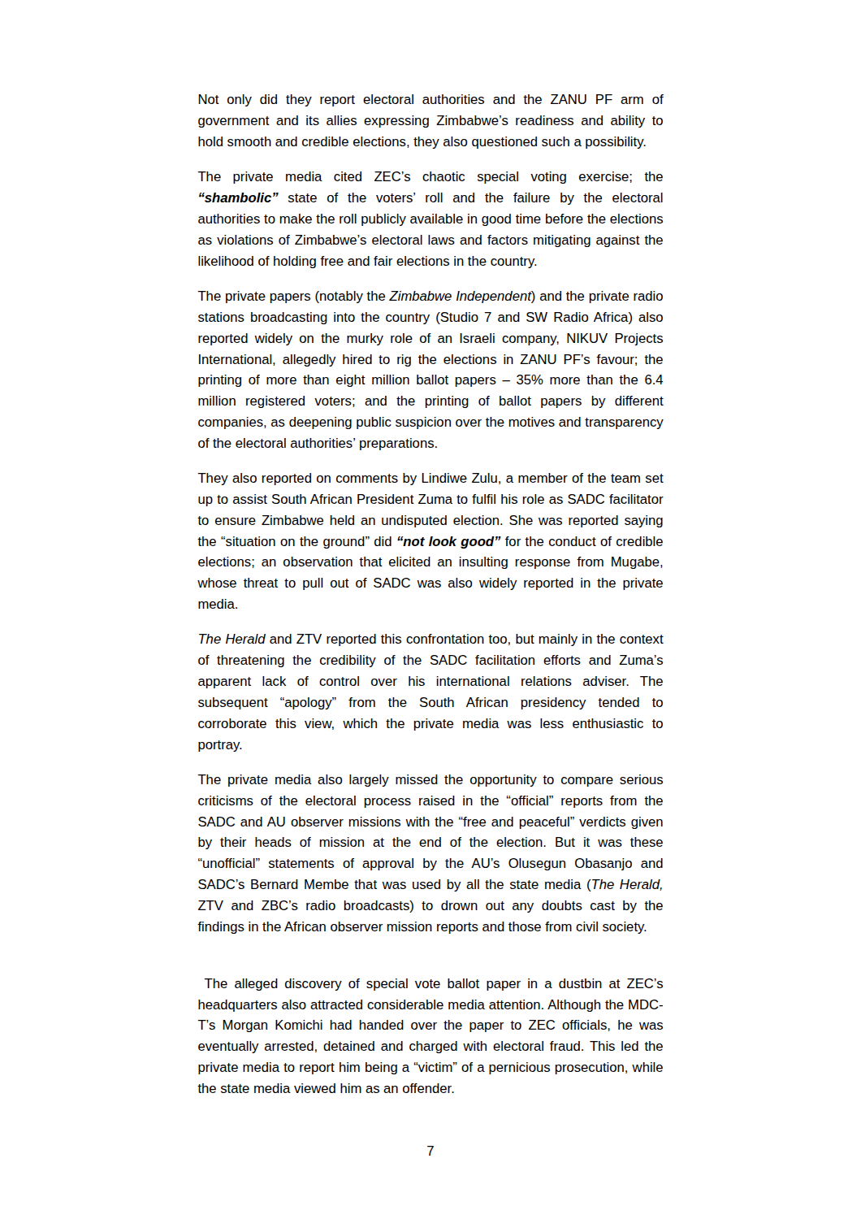Not only did they report electoral authorities and the ZANU PF arm of government and its allies expressing Zimbabwe’s readiness and ability to hold smooth and credible elections, they also questioned such a possibility.
The private media cited ZEC’s chaotic special voting exercise; the “shambolic” state of the voters’ roll and the failure by the electoral authorities to make the roll publicly available in good time before the elections as violations of Zimbabwe’s electoral laws and factors mitigating against the likelihood of holding free and fair elections in the country.
The private papers (notably the Zimbabwe Independent) and the private radio stations broadcasting into the country (Studio 7 and SW Radio Africa) also reported widely on the murky role of an Israeli company, NIKUV Projects International, allegedly hired to rig the elections in ZANU PF’s favour; the printing of more than eight million ballot papers – 35% more than the 6.4 million registered voters; and the printing of ballot papers by different companies, as deepening public suspicion over the motives and transparency of the electoral authorities’ preparations.
They also reported on comments by Lindiwe Zulu, a member of the team set up to assist South African President Zuma to fulfil his role as SADC facilitator to ensure Zimbabwe held an undisputed election. She was reported saying the “situation on the ground” did “not look good” for the conduct of credible elections; an observation that elicited an insulting response from Mugabe, whose threat to pull out of SADC was also widely reported in the private media.
The Herald and ZTV reported this confrontation too, but mainly in the context of threatening the credibility of the SADC facilitation efforts and Zuma’s apparent lack of control over his international relations adviser. The subsequent “apology” from the South African presidency tended to corroborate this view, which the private media was less enthusiastic to portray.
The private media also largely missed the opportunity to compare serious criticisms of the electoral process raised in the “official” reports from the SADC and AU observer missions with the “free and peaceful” verdicts given by their heads of mission at the end of the election. But it was these “unofficial” statements of approval by the AU’s Olusegun Obasanjo and SADC’s Bernard Membe that was used by all the state media (The Herald, ZTV and ZBC’s radio broadcasts) to drown out any doubts cast by the findings in the African observer mission reports and those from civil society.
The alleged discovery of special vote ballot paper in a dustbin at ZEC’s headquarters also attracted considerable media attention. Although the MDC-T’s Morgan Komichi had handed over the paper to ZEC officials, he was eventually arrested, detained and charged with electoral fraud. This led the private media to report him being a “victim” of a pernicious prosecution, while the state media viewed him as an offender.
7